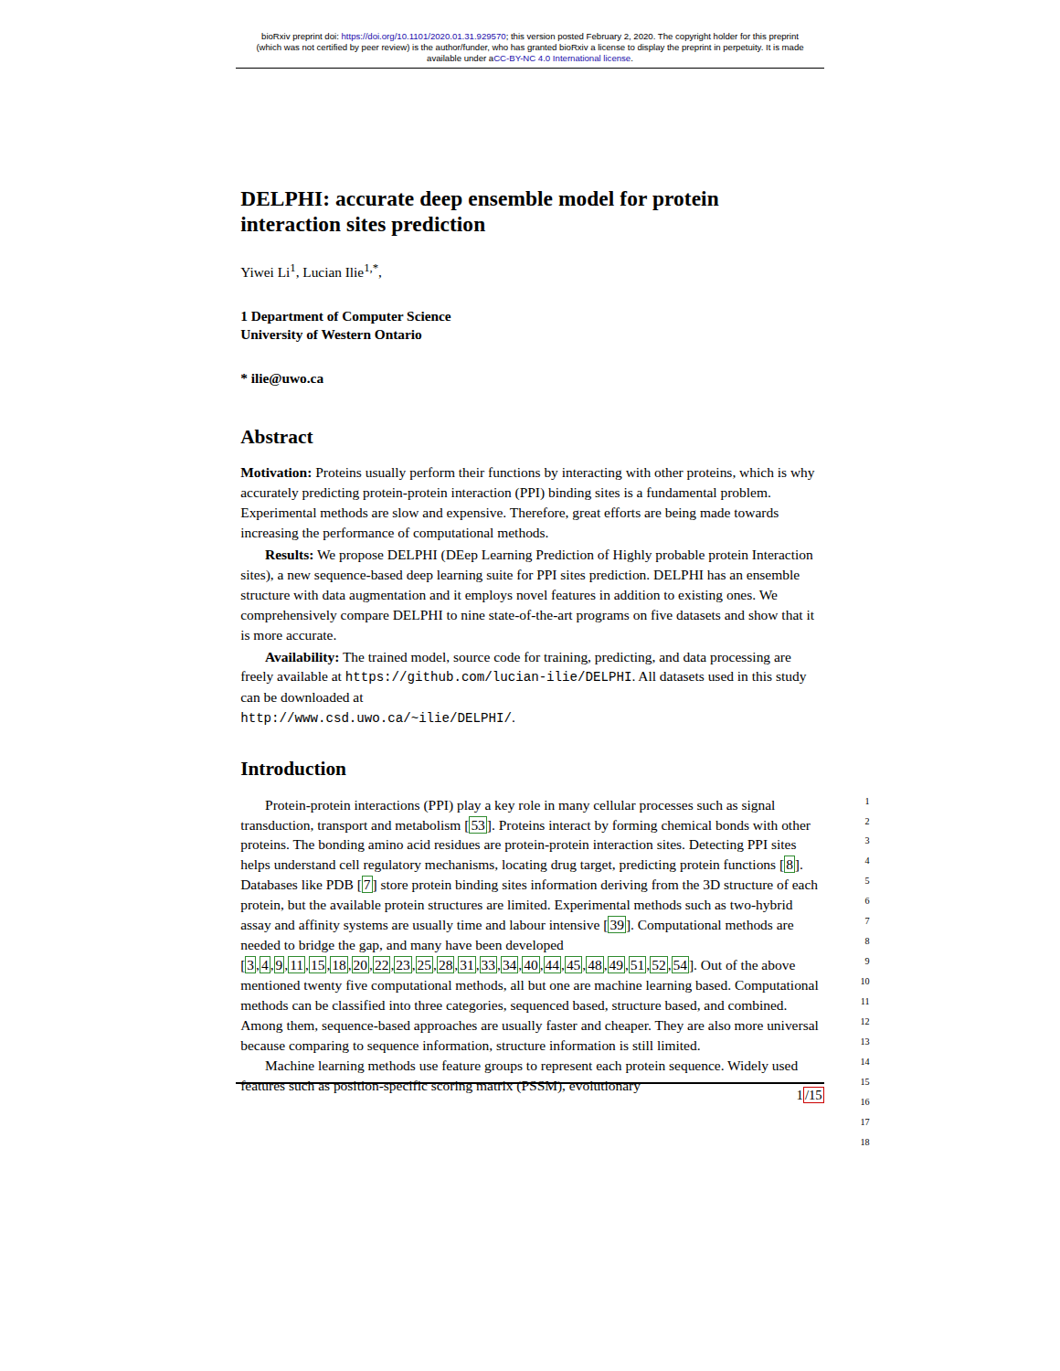bioRxiv preprint doi: https://doi.org/10.1101/2020.01.31.929570; this version posted February 2, 2020. The copyright holder for this preprint
(which was not certified by peer review) is the author/funder, who has granted bioRxiv a license to display the preprint in perpetuity. It is made
available under aCC-BY-NC 4.0 International license.
DELPHI: accurate deep ensemble model for protein
interaction sites prediction
Yiwei Li1, Lucian Ilie1,*,
1 Department of Computer Science
University of Western Ontario
* ilie@uwo.ca
Abstract
Motivation: Proteins usually perform their functions by interacting with other proteins, which is why accurately predicting protein-protein interaction (PPI) binding sites is a fundamental problem. Experimental methods are slow and expensive. Therefore, great efforts are being made towards increasing the performance of computational methods.
Results: We propose DELPHI (DEep Learning Prediction of Highly probable protein Interaction sites), a new sequence-based deep learning suite for PPI sites prediction. DELPHI has an ensemble structure with data augmentation and it employs novel features in addition to existing ones. We comprehensively compare DELPHI to nine state-of-the-art programs on five datasets and show that it is more accurate.
Availability: The trained model, source code for training, predicting, and data processing are freely available at https://github.com/lucian-ilie/DELPHI. All datasets used in this study can be downloaded at
http://www.csd.uwo.ca/~ilie/DELPHI/.
Introduction
1 2 3 4 5 6 7 8 9 10 11 12 13 14 15 16 17 18
Protein-protein interactions (PPI) play a key role in many cellular processes such as signal transduction, transport and metabolism [53]. Proteins interact by forming chemical bonds with other proteins. The bonding amino acid residues are protein-protein interaction sites. Detecting PPI sites helps understand cell regulatory mechanisms, locating drug target, predicting protein functions [8]. Databases like PDB [7] store protein binding sites information deriving from the 3D structure of each protein, but the available protein structures are limited. Experimental methods such as two-hybrid assay and affinity systems are usually time and labour intensive [39]. Computational methods are needed to bridge the gap, and many have been developed [3,4,9,11,15,18,20,22,23,25,28,31,33,34,40,44,45,48,49,51,52,54]. Out of the above mentioned twenty five computational methods, all but one are machine learning based. Computational methods can be classified into three categories, sequenced based, structure based, and combined. Among them, sequence-based approaches are usually faster and cheaper. They are also more universal because comparing to sequence information, structure information is still limited.
Machine learning methods use feature groups to represent each protein sequence. Widely used features such as position-specific scoring matrix (PSSM), evolutionary
1/15